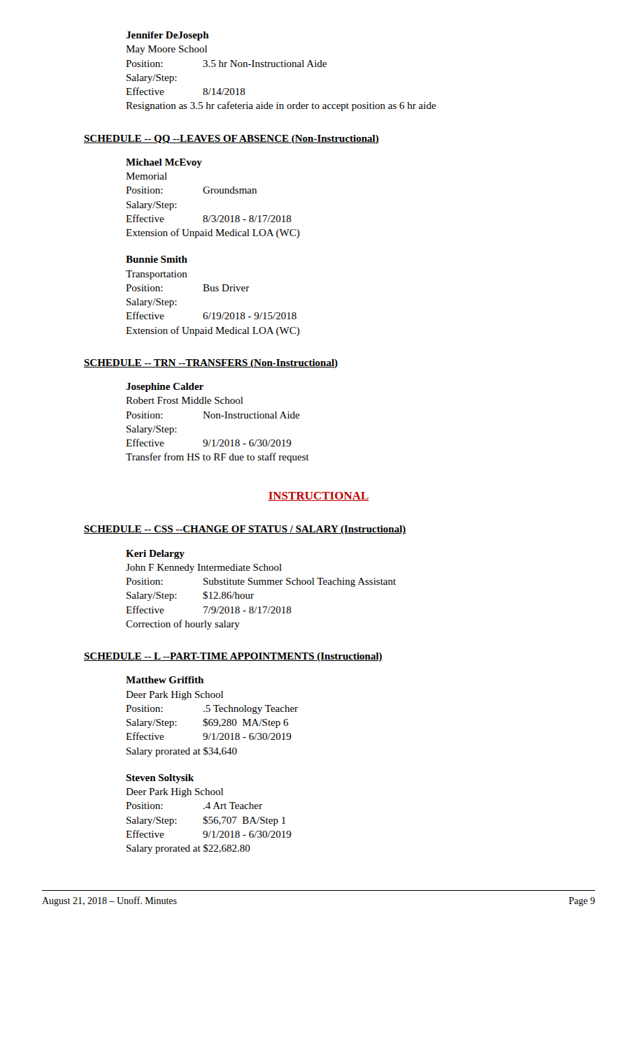Jennifer DeJoseph
May Moore School
Position:
3.5 hr Non-Instructional Aide
Salary/Step:
Effective
8/14/2018
Resignation as 3.5 hr cafeteria aide in order to accept position as 6 hr aide
SCHEDULE -- QQ --LEAVES OF ABSENCE (Non-Instructional)
Michael McEvoy
Memorial
Position:
Groundsman
Salary/Step:
Effective
8/3/2018 - 8/17/2018
Extension of Unpaid Medical LOA (WC)
Bunnie Smith
Transportation
Position:
Bus Driver
Salary/Step:
Effective
6/19/2018 - 9/15/2018
Extension of Unpaid Medical LOA (WC)
SCHEDULE -- TRN --TRANSFERS (Non-Instructional)
Josephine Calder
Robert Frost Middle School
Position:
Non-Instructional Aide
Salary/Step:
Effective
9/1/2018 - 6/30/2019
Transfer from HS to RF due to staff request
INSTRUCTIONAL
SCHEDULE -- CSS --CHANGE OF STATUS / SALARY (Instructional)
Keri Delargy
John F Kennedy Intermediate School
Position:
Substitute Summer School Teaching Assistant
Salary/Step:
$12.86/hour
Effective
7/9/2018 - 8/17/2018
Correction of hourly salary
SCHEDULE -- L --PART-TIME APPOINTMENTS (Instructional)
Matthew Griffith
Deer Park High School
Position:
.5 Technology Teacher
Salary/Step:
$69,280 MA/Step 6
Effective
9/1/2018 - 6/30/2019
Salary prorated at $34,640
Steven Soltysik
Deer Park High School
Position:
.4 Art Teacher
Salary/Step:
$56,707 BA/Step 1
Effective
9/1/2018 - 6/30/2019
Salary prorated at $22,682.80
August 21, 2018 – Unoff. Minutes
Page 9